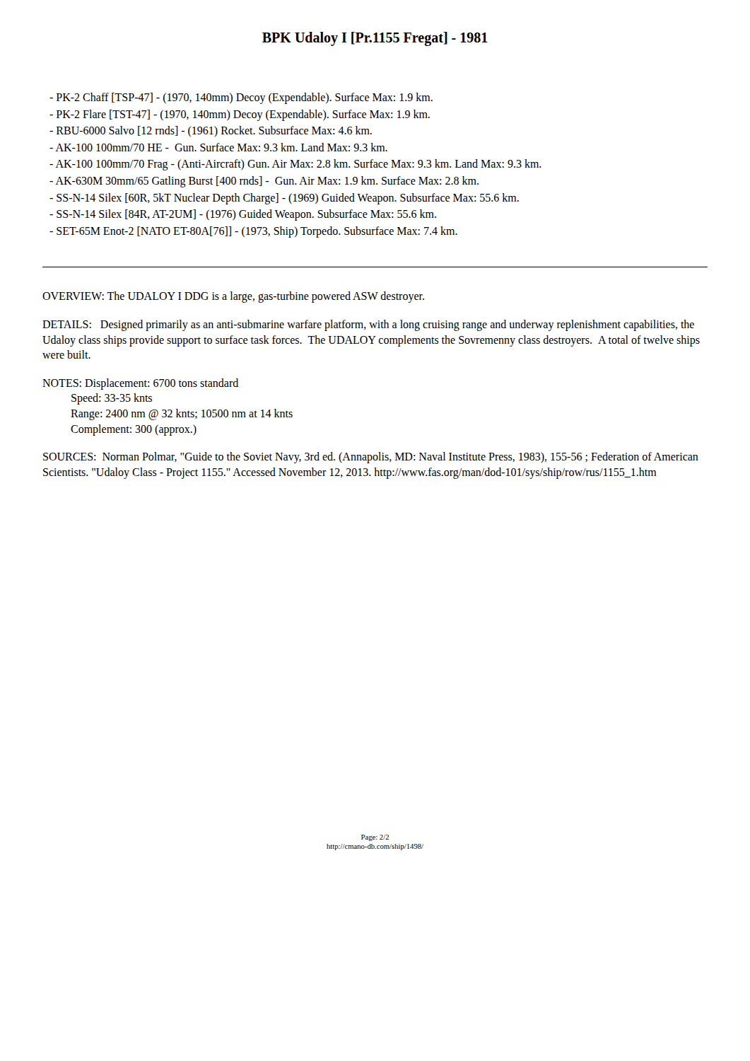BPK Udaloy I [Pr.1155 Fregat] - 1981
PK-2 Chaff [TSP-47] - (1970, 140mm) Decoy (Expendable). Surface Max: 1.9 km.
PK-2 Flare [TST-47] - (1970, 140mm) Decoy (Expendable). Surface Max: 1.9 km.
RBU-6000 Salvo [12 rnds] - (1961) Rocket. Subsurface Max: 4.6 km.
AK-100 100mm/70 HE - Gun. Surface Max: 9.3 km. Land Max: 9.3 km.
AK-100 100mm/70 Frag - (Anti-Aircraft) Gun. Air Max: 2.8 km. Surface Max: 9.3 km. Land Max: 9.3 km.
AK-630M 30mm/65 Gatling Burst [400 rnds] - Gun. Air Max: 1.9 km. Surface Max: 2.8 km.
SS-N-14 Silex [60R, 5kT Nuclear Depth Charge] - (1969) Guided Weapon. Subsurface Max: 55.6 km.
SS-N-14 Silex [84R, AT-2UM] - (1976) Guided Weapon. Subsurface Max: 55.6 km.
SET-65M Enot-2 [NATO ET-80A[76]] - (1973, Ship) Torpedo. Subsurface Max: 7.4 km.
OVERVIEW: The UDALOY I DDG is a large, gas-turbine powered ASW destroyer.
DETAILS: Designed primarily as an anti-submarine warfare platform, with a long cruising range and underway replenishment capabilities, the Udaloy class ships provide support to surface task forces. The UDALOY complements the Sovremenny class destroyers. A total of twelve ships were built.
NOTES: Displacement: 6700 tons standard Speed: 33-35 knts Range: 2400 nm @ 32 knts; 10500 nm at 14 knts Complement: 300 (approx.)
SOURCES: Norman Polmar, "Guide to the Soviet Navy, 3rd ed. (Annapolis, MD: Naval Institute Press, 1983), 155-56 ; Federation of American Scientists. "Udaloy Class - Project 1155." Accessed November 12, 2013. http://www.fas.org/man/dod-101/sys/ship/row/rus/1155_1.htm
Page: 2/2
http://cmano-db.com/ship/1498/